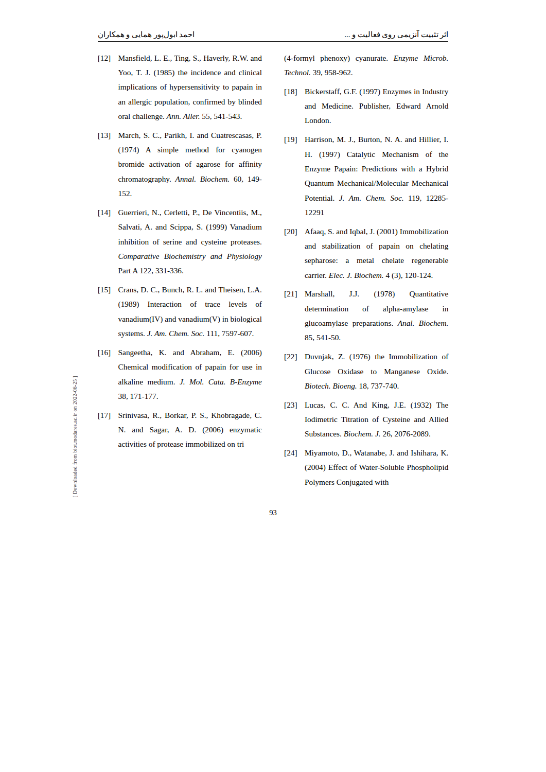اثر تثبیت آنزیمی روی فعالیت و ...
احمد ابول‌پور همایی و همکاران
[12] Mansfield, L. E., Ting, S., Haverly, R.W. and Yoo, T. J. (1985) the incidence and clinical implications of hypersensitivity to papain in an allergic population, confirmed by blinded oral challenge. Ann. Aller. 55, 541-543.
[13] March, S. C., Parikh, I. and Cuatrescasas, P. (1974) A simple method for cyanogen bromide activation of agarose for affinity chromatography. Annal. Biochem. 60, 149-152.
[14] Guerrieri, N., Cerletti, P., De Vincentiis, M., Salvati, A. and Scippa, S. (1999) Vanadium inhibition of serine and cysteine proteases. Comparative Biochemistry and Physiology Part A 122, 331-336.
[15] Crans, D. C., Bunch, R. L. and Theisen, L.A. (1989) Interaction of trace levels of vanadium(IV) and vanadium(V) in biological systems. J. Am. Chem. Soc. 111, 7597-607.
[16] Sangeetha, K. and Abraham, E. (2006) Chemical modification of papain for use in alkaline medium. J. Mol. Cata. B-Enzyme 38, 171-177.
[17] Srinivasa, R., Borkar, P. S., Khobragade, C. N. and Sagar, A. D. (2006) enzymatic activities of protease immobilized on tri
(4-formyl phenoxy) cyanurate. Enzyme Microb. Technol. 39, 958-962.
[18] Bickerstaff, G.F. (1997) Enzymes in Industry and Medicine. Publisher, Edward Arnold London.
[19] Harrison, M. J., Burton, N. A. and Hillier, I. H. (1997) Catalytic Mechanism of the Enzyme Papain: Predictions with a Hybrid Quantum Mechanical/Molecular Mechanical Potential. J. Am. Chem. Soc. 119, 12285-12291
[20] Afaaq, S. and Iqbal, J. (2001) Immobilization and stabilization of papain on chelating sepharose: a metal chelate regenerable carrier. Elec. J. Biochem. 4 (3), 120-124.
[21] Marshall, J.J. (1978) Quantitative determination of alpha-amylase in glucoamylase preparations. Anal. Biochem. 85, 541-50.
[22] Duvnjak, Z. (1976) the Immobilization of Glucose Oxidase to Manganese Oxide. Biotech. Bioeng. 18, 737-740.
[23] Lucas, C. C. And King, J.E. (1932) The Iodimetric Titration of Cysteine and Allied Substances. Biochem. J. 26, 2076-2089.
[24] Miyamoto, D., Watanabe, J. and Ishihara, K. (2004) Effect of Water-Soluble Phospholipid Polymers Conjugated with
93
[ Downloaded from biot.modares.ac.ir on 2022-06-25 ]